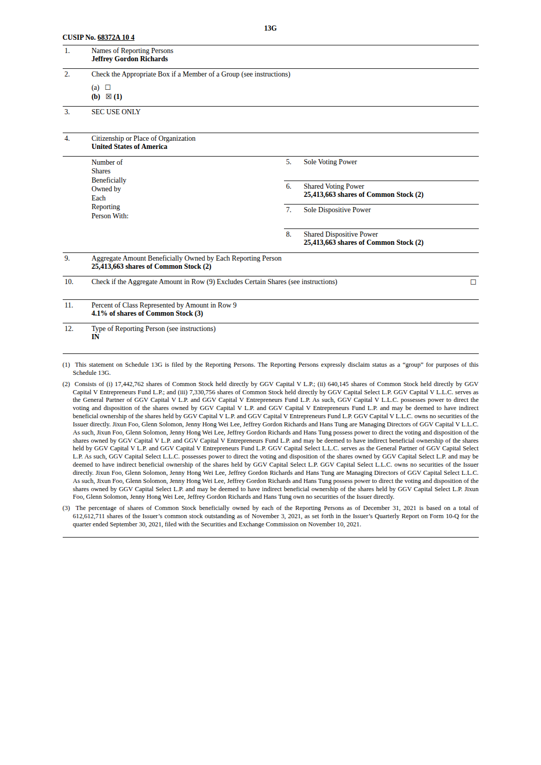13G
CUSIP No. 68372A 10 4
| 1. | Names of Reporting Persons Jeffrey Gordon Richards |
| 2. | Check the Appropriate Box if a Member of a Group (see instructions) (a) ☐ (b) ☒ (1) |
| 3. | SEC USE ONLY |
| 4. | Citizenship or Place of Organization United States of America |
| | Number of Shares Beneficially Owned by Each Reporting Person With: | / 5. / Sole Voting Power / / 6. / Shared Voting Power 25,413,663 shares of Common Stock (2) / / 7. / Sole Dispositive Power / / 8. / Shared Dispositive Power 25,413,663 shares of Common Stock (2) / |
| 9. | Aggregate Amount Beneficially Owned by Each Reporting Person 25,413,663 shares of Common Stock (2) |
| 10. | / Check if the Aggregate Amount in Row (9) Excludes Certain Shares (see instructions) / ☐ / |
| 11. | Percent of Class Represented by Amount in Row 9 4.1% of shares of Common Stock (3) |
| 12. | Type of Reporting Person (see instructions) IN |
(1) This statement on Schedule 13G is filed by the Reporting Persons. The Reporting Persons expressly disclaim status as a “group” for purposes of this Schedule 13G.
(2) Consists of (i) 17,442,762 shares of Common Stock held directly by GGV Capital V L.P.; (ii) 640,145 shares of Common Stock held directly by GGV Capital V Entrepreneurs Fund L.P.; and (iii) 7,330,756 shares of Common Stock held directly by GGV Capital Select L.P. GGV Capital V L.L.C. serves as the General Partner of GGV Capital V L.P. and GGV Capital V Entrepreneurs Fund L.P. As such, GGV Capital V L.L.C. possesses power to direct the voting and disposition of the shares owned by GGV Capital V L.P. and GGV Capital V Entrepreneurs Fund L.P. and may be deemed to have indirect beneficial ownership of the shares held by GGV Capital V L.P. and GGV Capital V Entrepreneurs Fund L.P. GGV Capital V L.L.C. owns no securities of the Issuer directly. Jixun Foo, Glenn Solomon, Jenny Hong Wei Lee, Jeffrey Gordon Richards and Hans Tung are Managing Directors of GGV Capital V L.L.C. As such, Jixun Foo, Glenn Solomon, Jenny Hong Wei Lee, Jeffrey Gordon Richards and Hans Tung possess power to direct the voting and disposition of the shares owned by GGV Capital V L.P. and GGV Capital V Entrepreneurs Fund L.P. and may be deemed to have indirect beneficial ownership of the shares held by GGV Capital V L.P. and GGV Capital V Entrepreneurs Fund L.P. GGV Capital Select L.L.C. serves as the General Partner of GGV Capital Select L.P. As such, GGV Capital Select L.L.C. possesses power to direct the voting and disposition of the shares owned by GGV Capital Select L.P. and may be deemed to have indirect beneficial ownership of the shares held by GGV Capital Select L.P. GGV Capital Select L.L.C. owns no securities of the Issuer directly. Jixun Foo, Glenn Solomon, Jenny Hong Wei Lee, Jeffrey Gordon Richards and Hans Tung are Managing Directors of GGV Capital Select L.L.C. As such, Jixun Foo, Glenn Solomon, Jenny Hong Wei Lee, Jeffrey Gordon Richards and Hans Tung possess power to direct the voting and disposition of the shares owned by GGV Capital Select L.P. and may be deemed to have indirect beneficial ownership of the shares held by GGV Capital Select L.P. Jixun Foo, Glenn Solomon, Jenny Hong Wei Lee, Jeffrey Gordon Richards and Hans Tung own no securities of the Issuer directly.
(3) The percentage of shares of Common Stock beneficially owned by each of the Reporting Persons as of December 31, 2021 is based on a total of 612,612,711 shares of the Issuer’s common stock outstanding as of November 3, 2021, as set forth in the Issuer’s Quarterly Report on Form 10-Q for the quarter ended September 30, 2021, filed with the Securities and Exchange Commission on November 10, 2021.